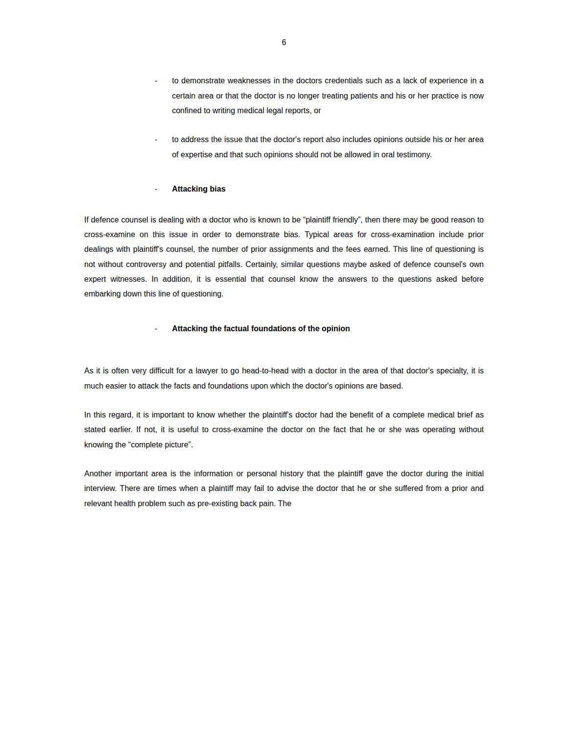6
to demonstrate weaknesses in the doctors credentials such as a lack of experience in a certain area or that the doctor is no longer treating patients and his or her practice is now confined to writing medical legal reports, or
to address the issue that the doctor's report also includes opinions outside his or her area of expertise and that such opinions should not be allowed in oral testimony.
Attacking bias
If defence counsel is dealing with a doctor who is known to be “plaintiff friendly”, then there may be good reason to cross-examine on this issue in order to demonstrate bias. Typical areas for cross-examination include prior dealings with plaintiff's counsel, the number of prior assignments and the fees earned. This line of questioning is not without controversy and potential pitfalls. Certainly, similar questions maybe asked of defence counsel's own expert witnesses. In addition, it is essential that counsel know the answers to the questions asked before embarking down this line of questioning.
Attacking the factual foundations of the opinion
As it is often very difficult for a lawyer to go head-to-head with a doctor in the area of that doctor's specialty, it is much easier to attack the facts and foundations upon which the doctor's opinions are based.
In this regard, it is important to know whether the plaintiff's doctor had the benefit of a complete medical brief as stated earlier. If not, it is useful to cross-examine the doctor on the fact that he or she was operating without knowing the “complete picture”.
Another important area is the information or personal history that the plaintiff gave the doctor during the initial interview. There are times when a plaintiff may fail to advise the doctor that he or she suffered from a prior and relevant health problem such as pre-existing back pain. The